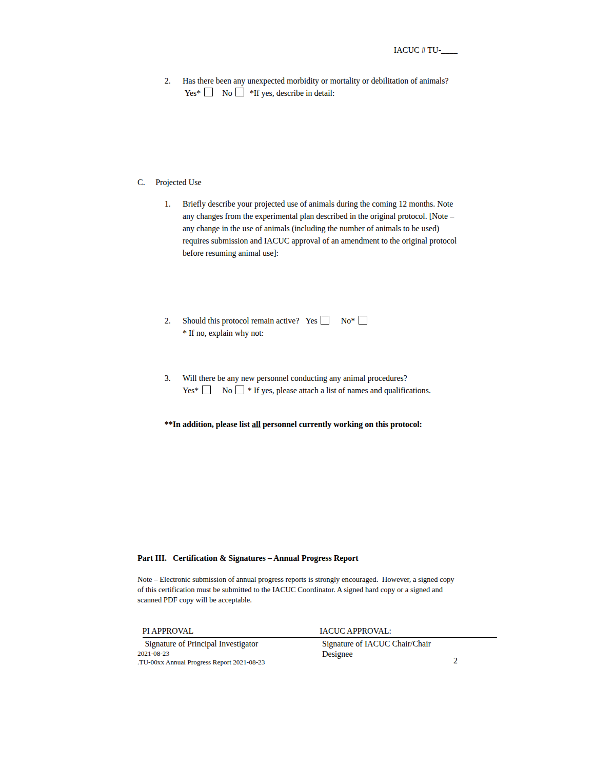IACUC # TU-____
2.
Has there been any unexpected morbidity or mortality or debilitation of animals? Yes* No *If yes, describe in detail:
C.
Projected Use
1.
Briefly describe your projected use of animals during the coming 12 months. Note any changes from the experimental plan described in the original protocol. [Note – any change in the use of animals (including the number of animals to be used) requires submission and IACUC approval of an amendment to the original protocol before resuming animal use]:
2.
Should this protocol remain active? Yes No*
* If no, explain why not:
3.
Will there be any new personnel conducting any animal procedures?
Yes* No * If yes, please attach a list of names and qualifications.
**In addition, please list all personnel currently working on this protocol:
Part III. Certification & Signatures – Annual Progress Report
Note – Electronic submission of annual progress reports is strongly encouraged. However, a signed copy of this certification must be submitted to the IACUC Coordinator. A signed hard copy or a signed and scanned PDF copy will be acceptable.
| PI APPROVAL | IACUC APPROVAL: |
| Signature of Principal Investigator | Signature of IACUC Chair/Chair Designee |
2021-08-23
.TU-00xx Annual Progress Report 2021-08-23 2